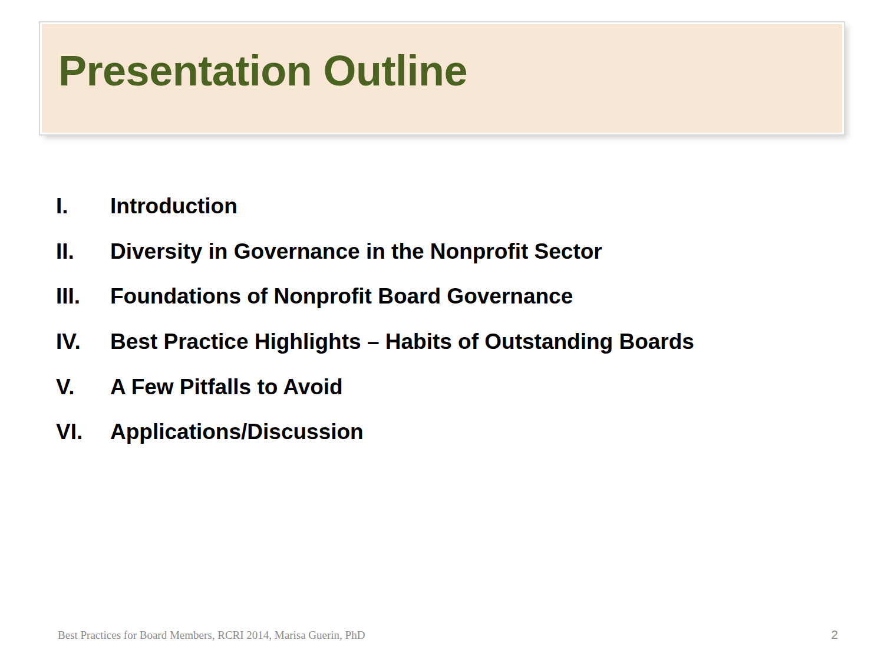Presentation Outline
| I. | Introduction |
| II. | Diversity in Governance in the Nonprofit Sector |
| III. | Foundations of Nonprofit Board Governance |
| IV. | Best Practice Highlights – Habits of Outstanding Boards |
| V. | A Few Pitfalls to Avoid |
| VI. | Applications/Discussion |
Best Practices for Board Members, RCRI 2014, Marisa Guerin, PhD
2